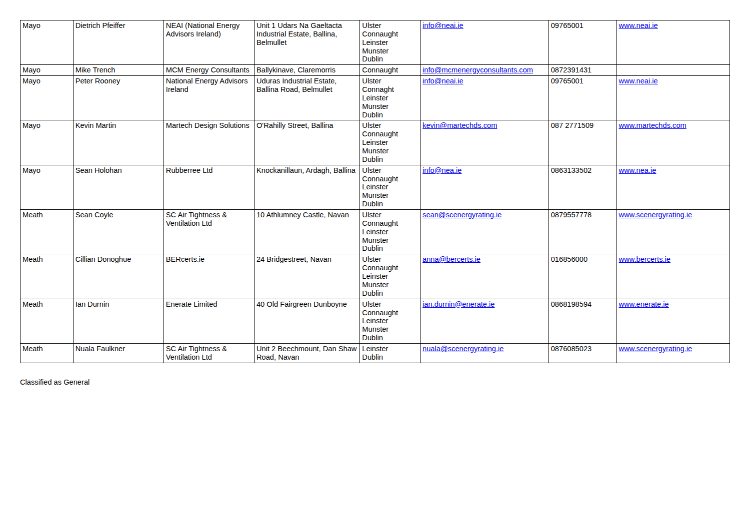| Mayo | Dietrich Pfeiffer | NEAI (National Energy Advisors Ireland) | Unit 1 Udars Na Gaeltacta Industrial Estate, Ballina, Belmullet | Ulster Connaught Leinster Munster Dublin | info@neai.ie | 09765001 | www.neai.ie |
| Mayo | Mike Trench | MCM Energy Consultants | Ballykinave, Claremorris | Connaught | info@mcmenergyconsultants.com | 0872391431 | |
| Mayo | Peter Rooney | National Energy Advisors Ireland | Uduras Industrial Estate, Ballina Road, Belmullet | Ulster Connaght Leinster Munster Dublin | info@neai.ie | 09765001 | www.neai.ie |
| Mayo | Kevin Martin | Martech Design Solutions | O'Rahilly Street, Ballina | Ulster Connaught Leinster Munster Dublin | kevin@martechds.com | 087 2771509 | www.martechds.com |
| Mayo | Sean Holohan | Rubberree Ltd | Knockanillaun, Ardagh, Ballina | Ulster Connaught Leinster Munster Dublin | info@nea.ie | 0863133502 | www.nea.ie |
| Meath | Sean Coyle | SC Air Tightness & Ventilation Ltd | 10 Athlumney Castle, Navan | Ulster Connaught Leinster Munster Dublin | sean@scenergyrating.ie | 0879557778 | www.scenergyrating.ie |
| Meath | Cillian Donoghue | BERcerts.ie | 24 Bridgestreet, Navan | Ulster Connaught Leinster Munster Dublin | anna@bercerts.ie | 016856000 | www.bercerts.ie |
| Meath | Ian Durnin | Enerate Limited | 40 Old Fairgreen Dunboyne | Ulster Connaught Leinster Munster Dublin | ian.durnin@enerate.ie | 0868198594 | www.enerate.ie |
| Meath | Nuala Faulkner | SC Air Tightness & Ventilation Ltd | Unit 2 Beechmount, Dan Shaw Road, Navan | Leinster Dublin | nuala@scenergyrating.ie | 0876085023 | www.scenergyrating.ie |
Classified as General